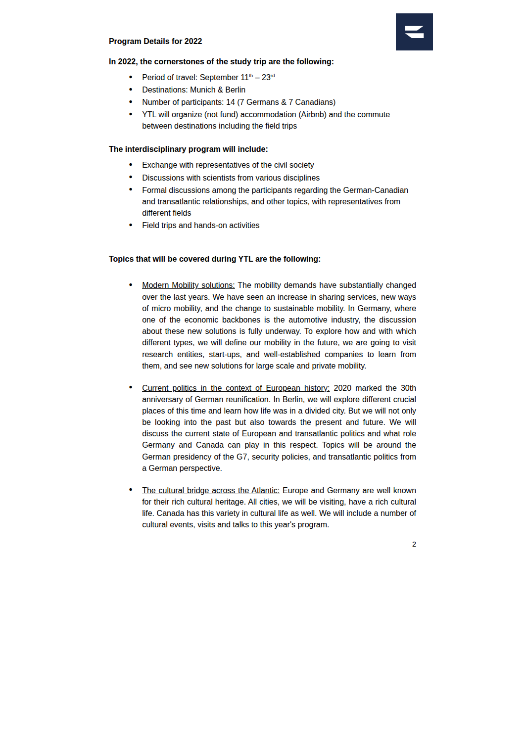Program Details for 2022
In 2022, the cornerstones of the study trip are the following:
Period of travel: September 11th – 23rd
Destinations: Munich & Berlin
Number of participants: 14 (7 Germans & 7 Canadians)
YTL will organize (not fund) accommodation (Airbnb) and the commute between destinations including the field trips
The interdisciplinary program will include:
Exchange with representatives of the civil society
Discussions with scientists from various disciplines
Formal discussions among the participants regarding the German-Canadian and transatlantic relationships, and other topics, with representatives from different fields
Field trips and hands-on activities
Topics that will be covered during YTL are the following:
Modern Mobility solutions: The mobility demands have substantially changed over the last years. We have seen an increase in sharing services, new ways of micro mobility, and the change to sustainable mobility. In Germany, where one of the economic backbones is the automotive industry, the discussion about these new solutions is fully underway. To explore how and with which different types, we will define our mobility in the future, we are going to visit research entities, start-ups, and well-established companies to learn from them, and see new solutions for large scale and private mobility.
Current politics in the context of European history: 2020 marked the 30th anniversary of German reunification. In Berlin, we will explore different crucial places of this time and learn how life was in a divided city. But we will not only be looking into the past but also towards the present and future. We will discuss the current state of European and transatlantic politics and what role Germany and Canada can play in this respect. Topics will be around the German presidency of the G7, security policies, and transatlantic politics from a German perspective.
The cultural bridge across the Atlantic: Europe and Germany are well known for their rich cultural heritage. All cities, we will be visiting, have a rich cultural life. Canada has this variety in cultural life as well. We will include a number of cultural events, visits and talks to this year's program.
2